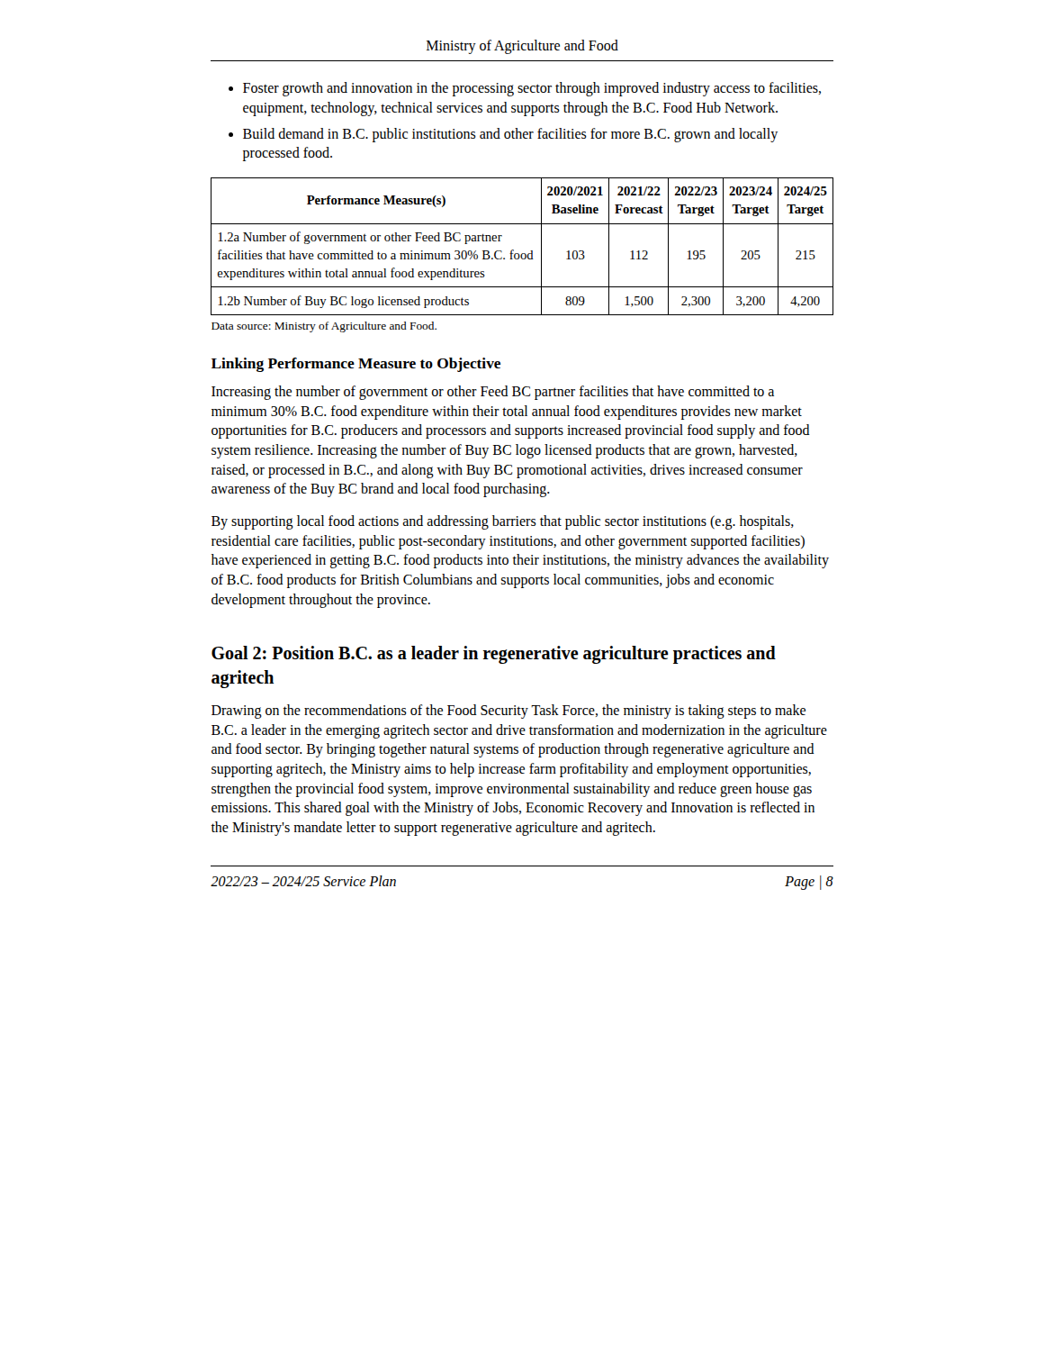Ministry of Agriculture and Food
Foster growth and innovation in the processing sector through improved industry access to facilities, equipment, technology, technical services and supports through the B.C. Food Hub Network.
Build demand in B.C. public institutions and other facilities for more B.C. grown and locally processed food.
| Performance Measure(s) | 2020/2021 Baseline | 2021/22 Forecast | 2022/23 Target | 2023/24 Target | 2024/25 Target |
| --- | --- | --- | --- | --- | --- |
| 1.2a Number of government or other Feed BC partner facilities that have committed to a minimum 30% B.C. food expenditures within total annual food expenditures | 103 | 112 | 195 | 205 | 215 |
| 1.2b Number of Buy BC logo licensed products | 809 | 1,500 | 2,300 | 3,200 | 4,200 |
Data source: Ministry of Agriculture and Food.
Linking Performance Measure to Objective
Increasing the number of government or other Feed BC partner facilities that have committed to a minimum 30% B.C. food expenditure within their total annual food expenditures provides new market opportunities for B.C. producers and processors and supports increased provincial food supply and food system resilience. Increasing the number of Buy BC logo licensed products that are grown, harvested, raised, or processed in B.C., and along with Buy BC promotional activities, drives increased consumer awareness of the Buy BC brand and local food purchasing.
By supporting local food actions and addressing barriers that public sector institutions (e.g. hospitals, residential care facilities, public post-secondary institutions, and other government supported facilities) have experienced in getting B.C. food products into their institutions, the ministry advances the availability of B.C. food products for British Columbians and supports local communities, jobs and economic development throughout the province.
Goal 2: Position B.C. as a leader in regenerative agriculture practices and agritech
Drawing on the recommendations of the Food Security Task Force, the ministry is taking steps to make B.C. a leader in the emerging agritech sector and drive transformation and modernization in the agriculture and food sector. By bringing together natural systems of production through regenerative agriculture and supporting agritech, the Ministry aims to help increase farm profitability and employment opportunities, strengthen the provincial food system, improve environmental sustainability and reduce green house gas emissions. This shared goal with the Ministry of Jobs, Economic Recovery and Innovation is reflected in the Ministry's mandate letter to support regenerative agriculture and agritech.
2022/23 – 2024/25 Service Plan Page | 8